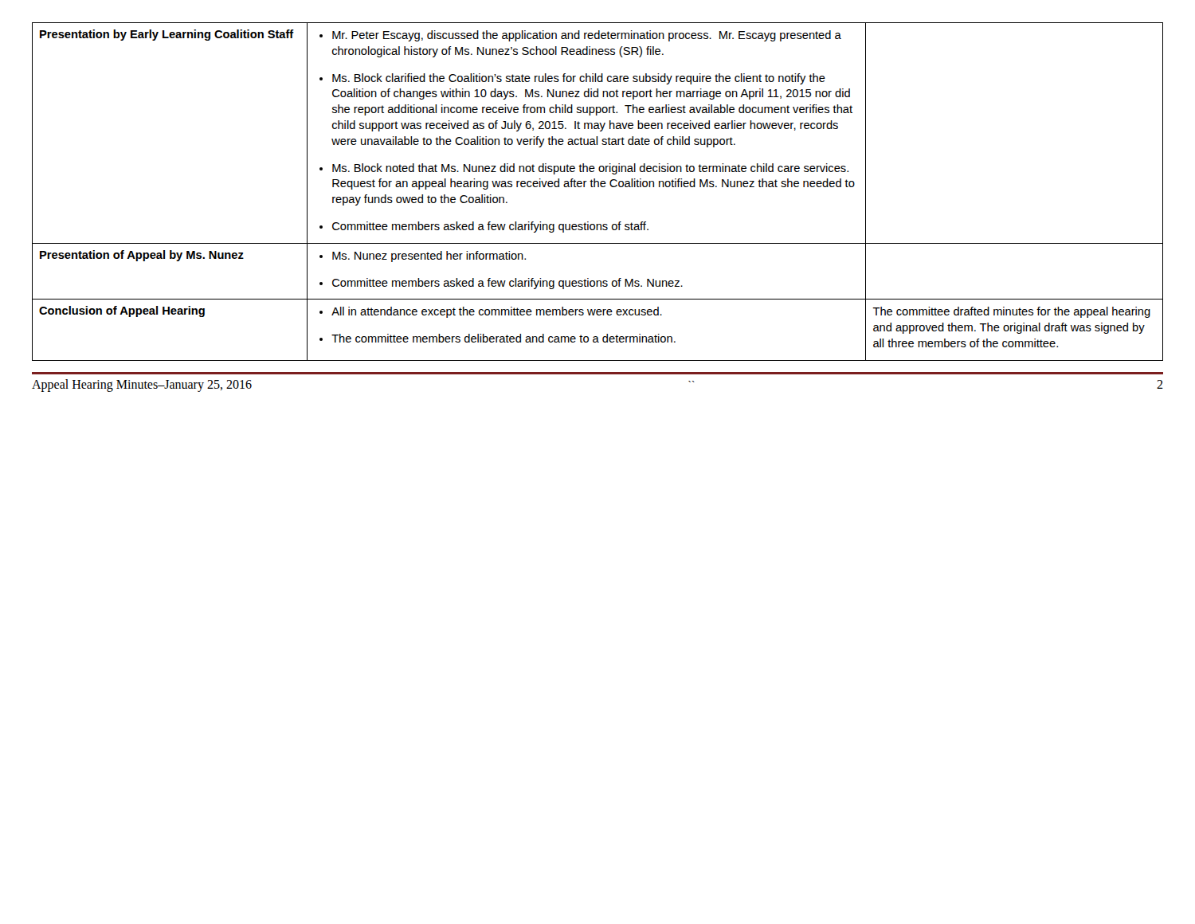| Presentation by Early Learning Coalition Staff | Mr. Peter Escayg, discussed the application and redetermination process. Mr. Escayg presented a chronological history of Ms. Nunez’s School Readiness (SR) file. Ms. Block clarified the Coalition’s state rules for child care subsidy require the client to notify the Coalition of changes within 10 days. Ms. Nunez did not report her marriage on April 11, 2015 nor did she report additional income receive from child support. The earliest available document verifies that child support was received as of July 6, 2015. It may have been received earlier however, records were unavailable to the Coalition to verify the actual start date of child support. Ms. Block noted that Ms. Nunez did not dispute the original decision to terminate child care services. Request for an appeal hearing was received after the Coalition notified Ms. Nunez that she needed to repay funds owed to the Coalition. Committee members asked a few clarifying questions of staff. | |
| Presentation of Appeal by Ms. Nunez | Ms. Nunez presented her information. Committee members asked a few clarifying questions of Ms. Nunez. | |
| Conclusion of Appeal Hearing | All in attendance except the committee members were excused. The committee members deliberated and came to a determination. | The committee drafted minutes for the appeal hearing and approved them. The original draft was signed by all three members of the committee. |
Appeal Hearing Minutes–January 25, 2016
``
2